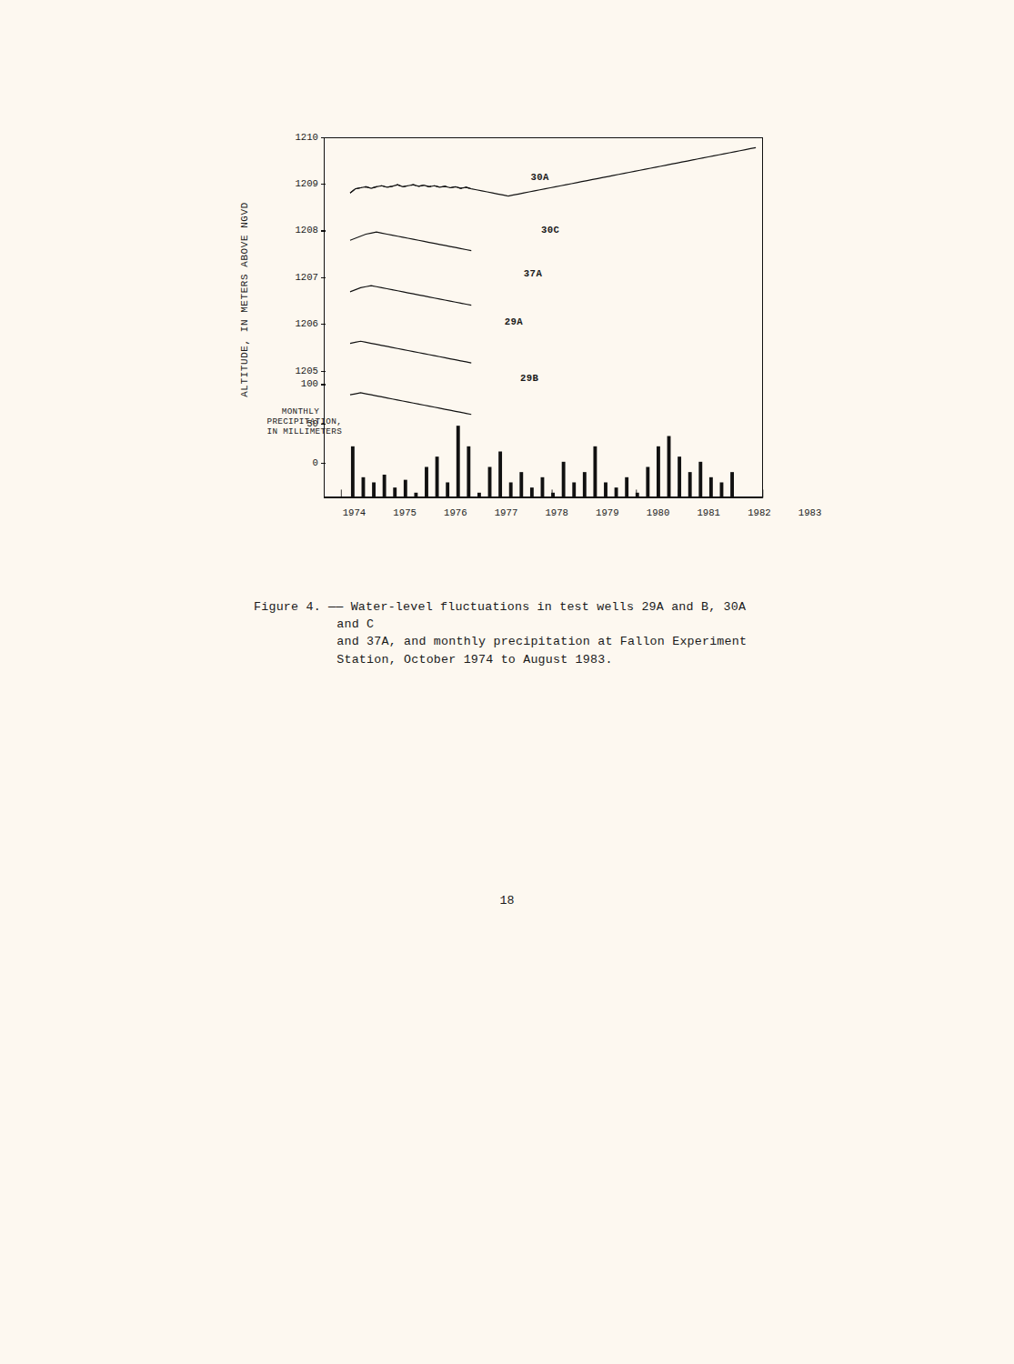ALTITUDE, IN METERS ABOVE NGVD
MONTHLY
PRECIPITATION,
IN MILLIMETERS
1210
1209
1208
1207
1206
1205
100
50
0
1974
1975
1976
1977
1978
1979
1980
1981
1982
1983
30A
30C
37A
29A
29B
Figure 4. —— Water-level fluctuations in test wells 29A and B, 30A and C and 37A, and monthly precipitation at Fallon Experiment Station, October 1974 to August 1983.
18